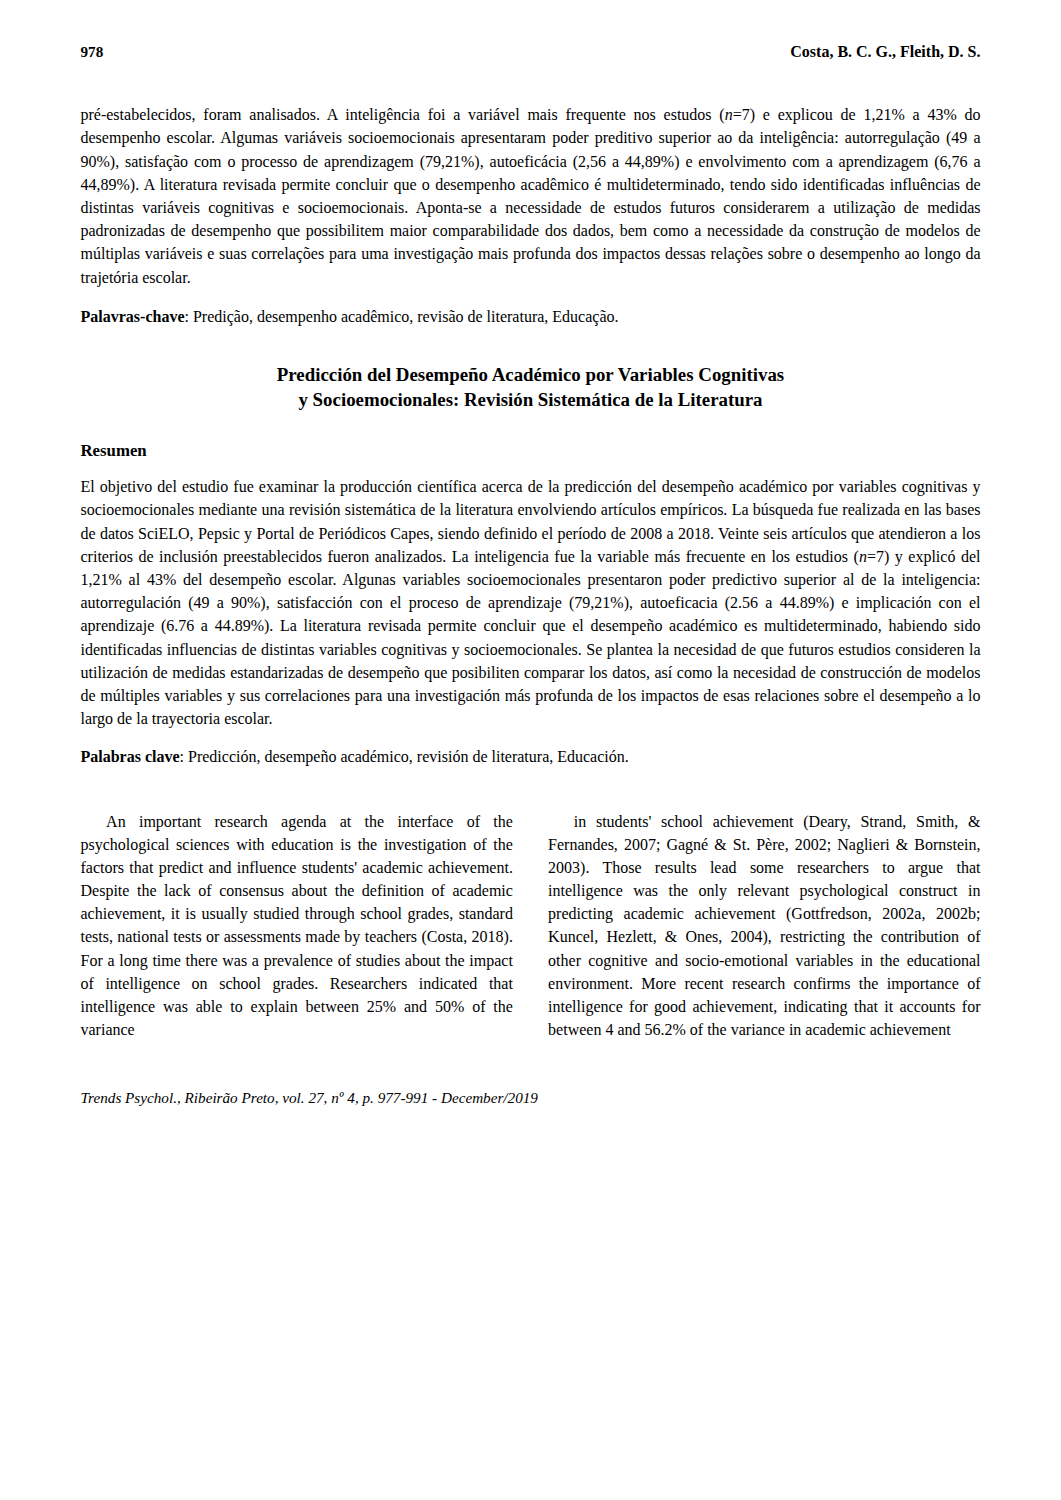978 Costa, B. C. G., Fleith, D. S.
pré-estabelecidos, foram analisados. A inteligência foi a variável mais frequente nos estudos (n=7) e explicou de 1,21% a 43% do desempenho escolar. Algumas variáveis socioemocionais apresentaram poder preditivo superior ao da inteligência: autorregulação (49 a 90%), satisfação com o processo de aprendizagem (79,21%), autoeficácia (2,56 a 44,89%) e envolvimento com a aprendizagem (6,76 a 44,89%). A literatura revisada permite concluir que o desempenho acadêmico é multideterminado, tendo sido identificadas influências de distintas variáveis cognitivas e socioemocionais. Aponta-se a necessidade de estudos futuros considerarem a utilização de medidas padronizadas de desempenho que possibilitem maior comparabilidade dos dados, bem como a necessidade da construção de modelos de múltiplas variáveis e suas correlações para uma investigação mais profunda dos impactos dessas relações sobre o desempenho ao longo da trajetória escolar.
Palavras-chave: Predição, desempenho acadêmico, revisão de literatura, Educação.
Predicción del Desempeño Académico por Variables Cognitivas
y Socioemocionales: Revisión Sistemática de la Literatura
Resumen
El objetivo del estudio fue examinar la producción científica acerca de la predicción del desempeño académico por variables cognitivas y socioemocionales mediante una revisión sistemática de la literatura envolviendo artículos empíricos. La búsqueda fue realizada en las bases de datos SciELO, Pepsic y Portal de Periódicos Capes, siendo definido el período de 2008 a 2018. Veinte seis artículos que atendieron a los criterios de inclusión preestablecidos fueron analizados. La inteligencia fue la variable más frecuente en los estudios (n=7) y explicó del 1,21% al 43% del desempeño escolar. Algunas variables socioemocionales presentaron poder predictivo superior al de la inteligencia: autorregulación (49 a 90%), satisfacción con el proceso de aprendizaje (79,21%), autoeficacia (2.56 a 44.89%) e implicación con el aprendizaje (6.76 a 44.89%). La literatura revisada permite concluir que el desempeño académico es multideterminado, habiendo sido identificadas influencias de distintas variables cognitivas y socioemocionales. Se plantea la necesidad de que futuros estudios consideren la utilización de medidas estandarizadas de desempeño que posibiliten comparar los datos, así como la necesidad de construcción de modelos de múltiples variables y sus correlaciones para una investigación más profunda de los impactos de esas relaciones sobre el desempeño a lo largo de la trayectoria escolar.
Palabras clave: Predicción, desempeño académico, revisión de literatura, Educación.
An important research agenda at the interface of the psychological sciences with education is the investigation of the factors that predict and influence students' academic achievement. Despite the lack of consensus about the definition of academic achievement, it is usually studied through school grades, standard tests, national tests or assessments made by teachers (Costa, 2018). For a long time there was a prevalence of studies about the impact of intelligence on school grades. Researchers indicated that intelligence was able to explain between 25% and 50% of the variance
in students' school achievement (Deary, Strand, Smith, & Fernandes, 2007; Gagné & St. Père, 2002; Naglieri & Bornstein, 2003). Those results lead some researchers to argue that intelligence was the only relevant psychological construct in predicting academic achievement (Gottfredson, 2002a, 2002b; Kuncel, Hezlett, & Ones, 2004), restricting the contribution of other cognitive and socio-emotional variables in the educational environment. More recent research confirms the importance of intelligence for good achievement, indicating that it accounts for between 4 and 56.2% of the variance in academic achievement
Trends Psychol., Ribeirão Preto, vol. 27, nº 4, p. 977-991 - December/2019